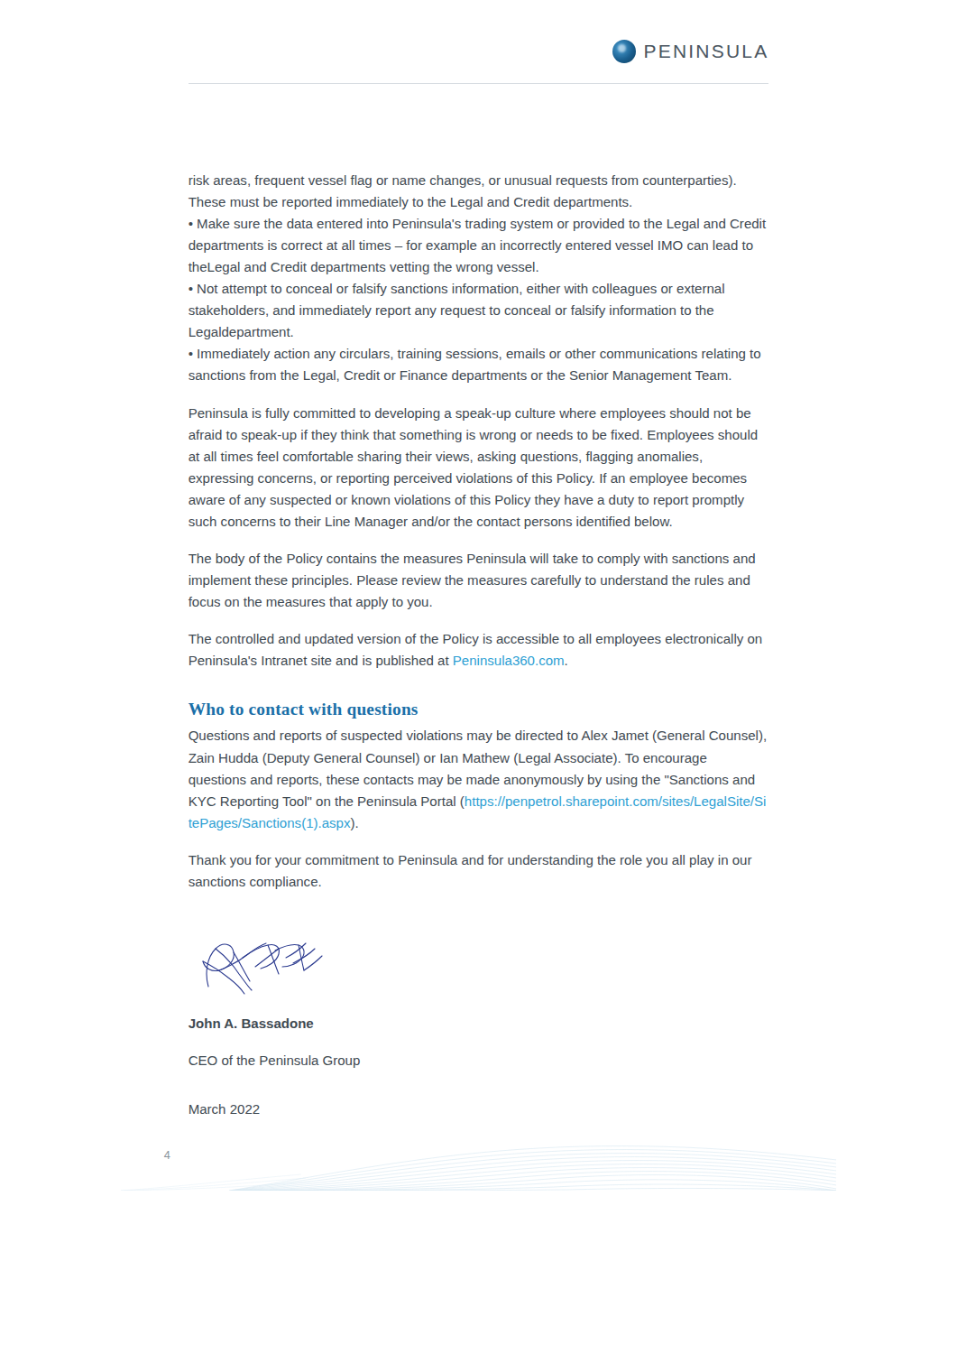PENINSULA
risk areas, frequent vessel flag or name changes, or unusual requests from counterparties). These must be reported immediately to the Legal and Credit departments.
• Make sure the data entered into Peninsula's trading system or provided to the Legal and Credit departments is correct at all times – for example an incorrectly entered vessel IMO can lead to theLegal and Credit departments vetting the wrong vessel.
• Not attempt to conceal or falsify sanctions information, either with colleagues or external stakeholders, and immediately report any request to conceal or falsify information to the Legaldepartment.
• Immediately action any circulars, training sessions, emails or other communications relating to sanctions from the Legal, Credit or Finance departments or the Senior Management Team.
Peninsula is fully committed to developing a speak-up culture where employees should not be afraid to speak-up if they think that something is wrong or needs to be fixed. Employees should at all times feel comfortable sharing their views, asking questions, flagging anomalies, expressing concerns, or reporting perceived violations of this Policy. If an employee becomes aware of any suspected or known violations of this Policy they have a duty to report promptly such concerns to their Line Manager and/or the contact persons identified below.
The body of the Policy contains the measures Peninsula will take to comply with sanctions and implement these principles. Please review the measures carefully to understand the rules and focus on the measures that apply to you.
The controlled and updated version of the Policy is accessible to all employees electronically on Peninsula's Intranet site and is published at Peninsula360.com.
Who to contact with questions
Questions and reports of suspected violations may be directed to Alex Jamet (General Counsel), Zain Hudda (Deputy General Counsel) or Ian Mathew (Legal Associate). To encourage questions and reports, these contacts may be made anonymously by using the "Sanctions and KYC Reporting Tool" on the Peninsula Portal (https://penpetrol.sharepoint.com/sites/LegalSite/SitePages/Sanctions(1).aspx).
Thank you for your commitment to Peninsula and for understanding the role you all play in our sanctions compliance.
John A. Bassadone
CEO of the Peninsula Group
March 2022
4